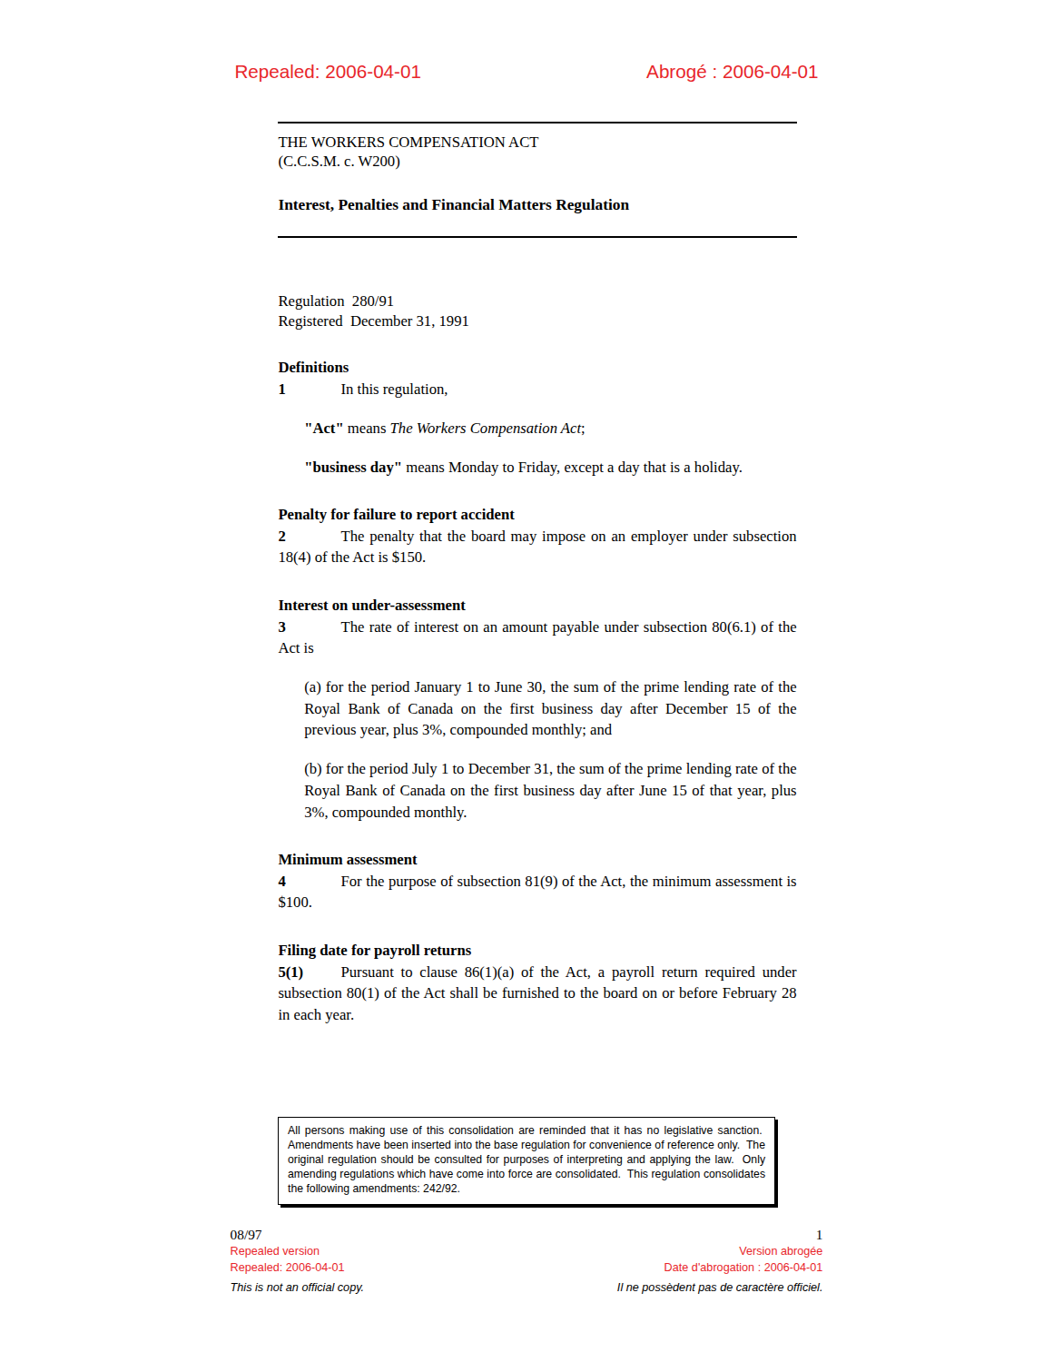Repealed: 2006-04-01 Abrogé : 2006-04-01
THE WORKERS COMPENSATION ACT
(C.C.S.M. c. W200)
Interest, Penalties and Financial Matters Regulation
Regulation 280/91
Registered December 31, 1991
Definitions
1 In this regulation,
"Act" means The Workers Compensation Act;
"business day" means Monday to Friday, except a day that is a holiday.
Penalty for failure to report accident
2 The penalty that the board may impose on an employer under subsection 18(4) of the Act is $150.
Interest on under-assessment
3 The rate of interest on an amount payable under subsection 80(6.1) of the Act is
(a) for the period January 1 to June 30, the sum of the prime lending rate of the Royal Bank of Canada on the first business day after December 15 of the previous year, plus 3%, compounded monthly; and
(b) for the period July 1 to December 31, the sum of the prime lending rate of the Royal Bank of Canada on the first business day after June 15 of that year, plus 3%, compounded monthly.
Minimum assessment
4 For the purpose of subsection 81(9) of the Act, the minimum assessment is $100.
Filing date for payroll returns
5(1) Pursuant to clause 86(1)(a) of the Act, a payroll return required under subsection 80(1) of the Act shall be furnished to the board on or before February 28 in each year.
All persons making use of this consolidation are reminded that it has no legislative sanction. Amendments have been inserted into the base regulation for convenience of reference only. The original regulation should be consulted for purposes of interpreting and applying the law. Only amending regulations which have come into force are consolidated. This regulation consolidates the following amendments: 242/92.
08/97 1
Repealed version Version abrogée
Repealed: 2006-04-01 Date d'abrogation : 2006-04-01
This is not an official copy. Il ne possèdent pas de caractère officiel.